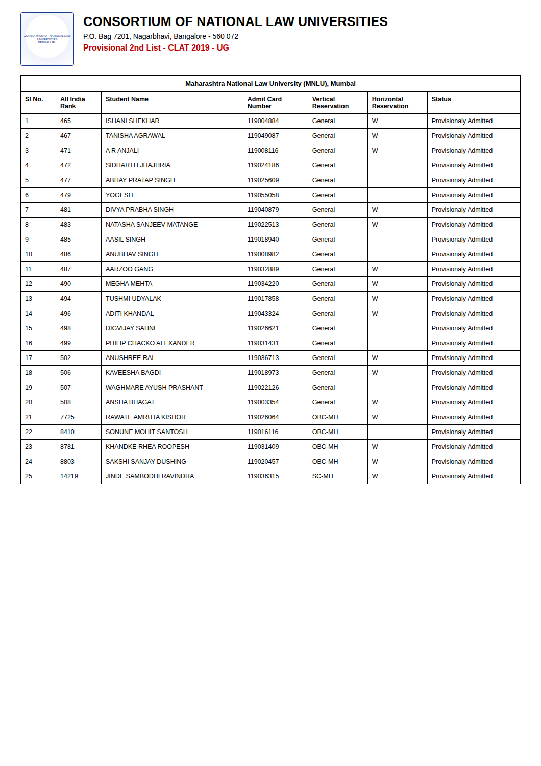CONSORTIUM OF NATIONAL LAW UNIVERSITIES
BENGALURU
CONSORTIUM OF NATIONAL LAW UNIVERSITIES
P.O. Bag 7201, Nagarbhavi, Bangalore - 560 072
Provisional 2nd List - CLAT 2019 - UG
Maharashtra National Law University (MNLU), Mumbai
| Sl No. | All India Rank | Student Name | Admit Card Number | Vertical Reservation | Horizontal Reservation | Status |
| --- | --- | --- | --- | --- | --- | --- |
| 1 | 465 | ISHANI SHEKHAR | 119004884 | General | W | Provisionaly Admitted |
| 2 | 467 | TANISHA AGRAWAL | 119049087 | General | W | Provisionaly Admitted |
| 3 | 471 | A R ANJALI | 119008116 | General | W | Provisionaly Admitted |
| 4 | 472 | SIDHARTH JHAJHRIA | 119024186 | General | | Provisionaly Admitted |
| 5 | 477 | ABHAY PRATAP SINGH | 119025609 | General | | Provisionaly Admitted |
| 6 | 479 | YOGESH | 119055058 | General | | Provisionaly Admitted |
| 7 | 481 | DIVYA PRABHA SINGH | 119040879 | General | W | Provisionaly Admitted |
| 8 | 483 | NATASHA SANJEEV MATANGE | 119022513 | General | W | Provisionaly Admitted |
| 9 | 485 | AASIL SINGH | 119018940 | General | | Provisionaly Admitted |
| 10 | 486 | ANUBHAV SINGH | 119008982 | General | | Provisionaly Admitted |
| 11 | 487 | AARZOO GANG | 119032889 | General | W | Provisionaly Admitted |
| 12 | 490 | MEGHA MEHTA | 119034220 | General | W | Provisionaly Admitted |
| 13 | 494 | TUSHMI UDYALAK | 119017858 | General | W | Provisionaly Admitted |
| 14 | 496 | ADITI KHANDAL | 119043324 | General | W | Provisionaly Admitted |
| 15 | 498 | DIGVIJAY SAHNI | 119026621 | General | | Provisionaly Admitted |
| 16 | 499 | PHILIP CHACKO ALEXANDER | 119031431 | General | | Provisionaly Admitted |
| 17 | 502 | ANUSHREE RAI | 119036713 | General | W | Provisionaly Admitted |
| 18 | 506 | KAVEESHA BAGDI | 119018973 | General | W | Provisionaly Admitted |
| 19 | 507 | WAGHMARE AYUSH PRASHANT | 119022126 | General | | Provisionaly Admitted |
| 20 | 508 | ANSHA BHAGAT | 119003354 | General | W | Provisionaly Admitted |
| 21 | 7725 | RAWATE AMRUTA KISHOR | 119026064 | OBC-MH | W | Provisionaly Admitted |
| 22 | 8410 | SONUNE MOHIT SANTOSH | 119016116 | OBC-MH | | Provisionaly Admitted |
| 23 | 8781 | KHANDKE RHEA ROOPESH | 119031409 | OBC-MH | W | Provisionaly Admitted |
| 24 | 8803 | SAKSHI SANJAY DUSHING | 119020457 | OBC-MH | W | Provisionaly Admitted |
| 25 | 14219 | JINDE SAMBODHI RAVINDRA | 119036315 | SC-MH | W | Provisionaly Admitted |